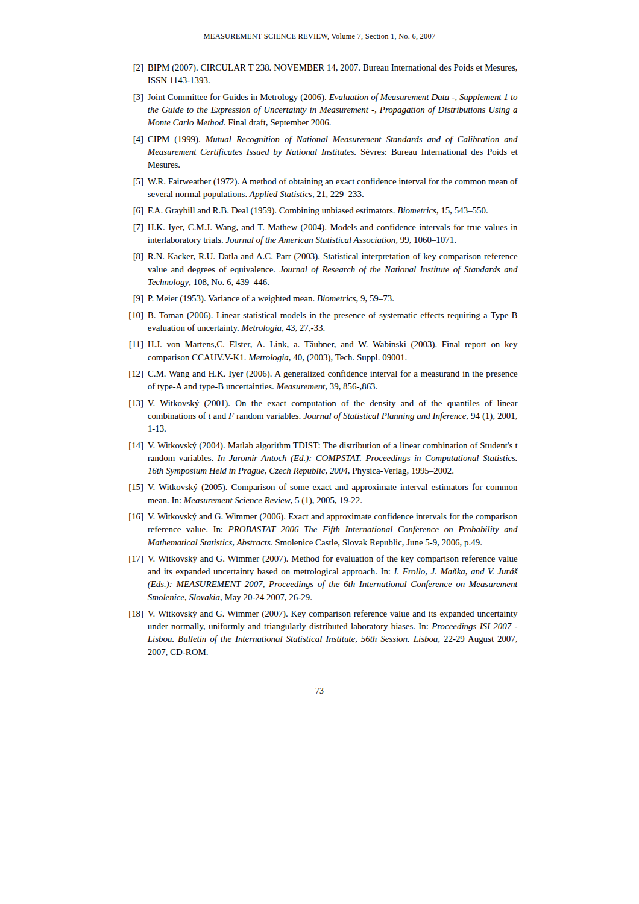MEASUREMENT SCIENCE REVIEW, Volume 7, Section 1, No. 6, 2007
[2] BIPM (2007). CIRCULAR T 238. NOVEMBER 14, 2007. Bureau International des Poids et Mesures, ISSN 1143-1393.
[3] Joint Committee for Guides in Metrology (2006). Evaluation of Measurement Data -, Supplement 1 to the Guide to the Expression of Uncertainty in Measurement -, Propagation of Distributions Using a Monte Carlo Method. Final draft, September 2006.
[4] CIPM (1999). Mutual Recognition of National Measurement Standards and of Calibration and Measurement Certificates Issued by National Institutes. Sèvres: Bureau International des Poids et Mesures.
[5] W.R. Fairweather (1972). A method of obtaining an exact confidence interval for the common mean of several normal populations. Applied Statistics, 21, 229–233.
[6] F.A. Graybill and R.B. Deal (1959). Combining unbiased estimators. Biometrics, 15, 543–550.
[7] H.K. Iyer, C.M.J. Wang, and T. Mathew (2004). Models and confidence intervals for true values in interlaboratory trials. Journal of the American Statistical Association, 99, 1060–1071.
[8] R.N. Kacker, R.U. Datla and A.C. Parr (2003). Statistical interpretation of key comparison reference value and degrees of equivalence. Journal of Research of the National Institute of Standards and Technology, 108, No. 6, 439–446.
[9] P. Meier (1953). Variance of a weighted mean. Biometrics, 9, 59–73.
[10] B. Toman (2006). Linear statistical models in the presence of systematic effects requiring a Type B evaluation of uncertainty. Metrologia, 43, 27,-33.
[11] H.J. von Martens,C. Elster, A. Link, a. Täubner, and W. Wabinski (2003). Final report on key comparison CCAUV.V-K1. Metrologia, 40, (2003), Tech. Suppl. 09001.
[12] C.M. Wang and H.K. Iyer (2006). A generalized confidence interval for a measurand in the presence of type-A and type-B uncertainties. Measurement, 39, 856-,863.
[13] V. Witkovský (2001). On the exact computation of the density and of the quantiles of linear combinations of t and F random variables. Journal of Statistical Planning and Inference, 94 (1), 2001, 1-13.
[14] V. Witkovský (2004). Matlab algorithm TDIST: The distribution of a linear combination of Student's t random variables. In Jaromir Antoch (Ed.): COMPSTAT. Proceedings in Computational Statistics. 16th Symposium Held in Prague, Czech Republic, 2004, Physica-Verlag, 1995–2002.
[15] V. Witkovský (2005). Comparison of some exact and approximate interval estimators for common mean. In: Measurement Science Review, 5 (1), 2005, 19-22.
[16] V. Witkovský and G. Wimmer (2006). Exact and approximate confidence intervals for the comparison reference value. In: PROBASTAT 2006 The Fifth International Conference on Probability and Mathematical Statistics, Abstracts. Smolenice Castle, Slovak Republic, June 5-9, 2006, p.49.
[17] V. Witkovský and G. Wimmer (2007). Method for evaluation of the key comparison reference value and its expanded uncertainty based on metrological approach. In: I. Frollo, J. Maňka, and V. Juráš (Eds.): MEASUREMENT 2007, Proceedings of the 6th International Conference on Measurement Smolenice, Slovakia, May 20-24 2007, 26-29.
[18] V. Witkovský and G. Wimmer (2007). Key comparison reference value and its expanded uncertainty under normally, uniformly and triangularly distributed laboratory biases. In: Proceedings ISI 2007 - Lisboa. Bulletin of the International Statistical Institute, 56th Session. Lisboa, 22-29 August 2007, 2007, CD-ROM.
73